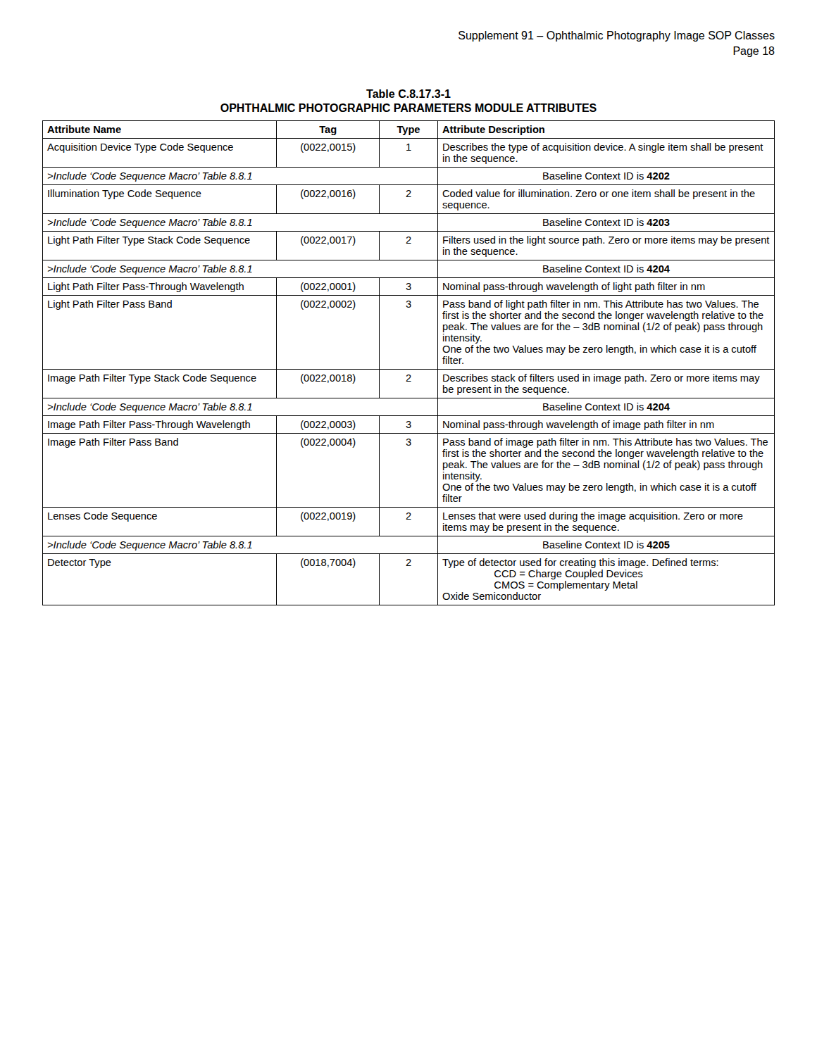Supplement 91 – Ophthalmic Photography Image SOP Classes
Page 18
Table C.8.17.3-1
OPHTHALMIC PHOTOGRAPHIC PARAMETERS MODULE ATTRIBUTES
| Attribute Name | Tag | Type | Attribute Description |
| --- | --- | --- | --- |
| Acquisition Device Type Code Sequence | (0022,0015) | 1 | Describes the type of acquisition device. A single item shall be present in the sequence. |
| >Include ‘Code Sequence Macro’ Table 8.8.1 | Baseline Context ID is 4202 |
| Illumination Type Code Sequence | (0022,0016) | 2 | Coded value for illumination. Zero or one item shall be present in the sequence. |
| >Include ‘Code Sequence Macro’ Table 8.8.1 | Baseline Context ID is 4203 |
| Light Path Filter Type Stack Code Sequence | (0022,0017) | 2 | Filters used in the light source path. Zero or more items may be present in the sequence. |
| >Include ‘Code Sequence Macro’ Table 8.8.1 | Baseline Context ID is 4204 |
| Light Path Filter Pass-Through Wavelength | (0022,0001) | 3 | Nominal pass-through wavelength of light path filter in nm |
| Light Path Filter Pass Band | (0022,0002) | 3 | Pass band of light path filter in nm. This Attribute has two Values. The first is the shorter and the second the longer wavelength relative to the peak. The values are for the – 3dB nominal (1/2 of peak) pass through intensity. One of the two Values may be zero length, in which case it is a cutoff filter. |
| Image Path Filter Type Stack Code Sequence | (0022,0018) | 2 | Describes stack of filters used in image path. Zero or more items may be present in the sequence. |
| >Include ‘Code Sequence Macro’ Table 8.8.1 | Baseline Context ID is 4204 |
| Image Path Filter Pass-Through Wavelength | (0022,0003) | 3 | Nominal pass-through wavelength of image path filter in nm |
| Image Path Filter Pass Band | (0022,0004) | 3 | Pass band of image path filter in nm. This Attribute has two Values. The first is the shorter and the second the longer wavelength relative to the peak. The values are for the – 3dB nominal (1/2 of peak) pass through intensity. One of the two Values may be zero length, in which case it is a cutoff filter |
| Lenses Code Sequence | (0022,0019) | 2 | Lenses that were used during the image acquisition. Zero or more items may be present in the sequence. |
| >Include ‘Code Sequence Macro’ Table 8.8.1 | Baseline Context ID is 4205 |
| Detector Type | (0018,7004) | 2 | Type of detector used for creating this image. Defined terms: CCD = Charge Coupled Devices CMOS = Complementary Metal Oxide Semiconductor |